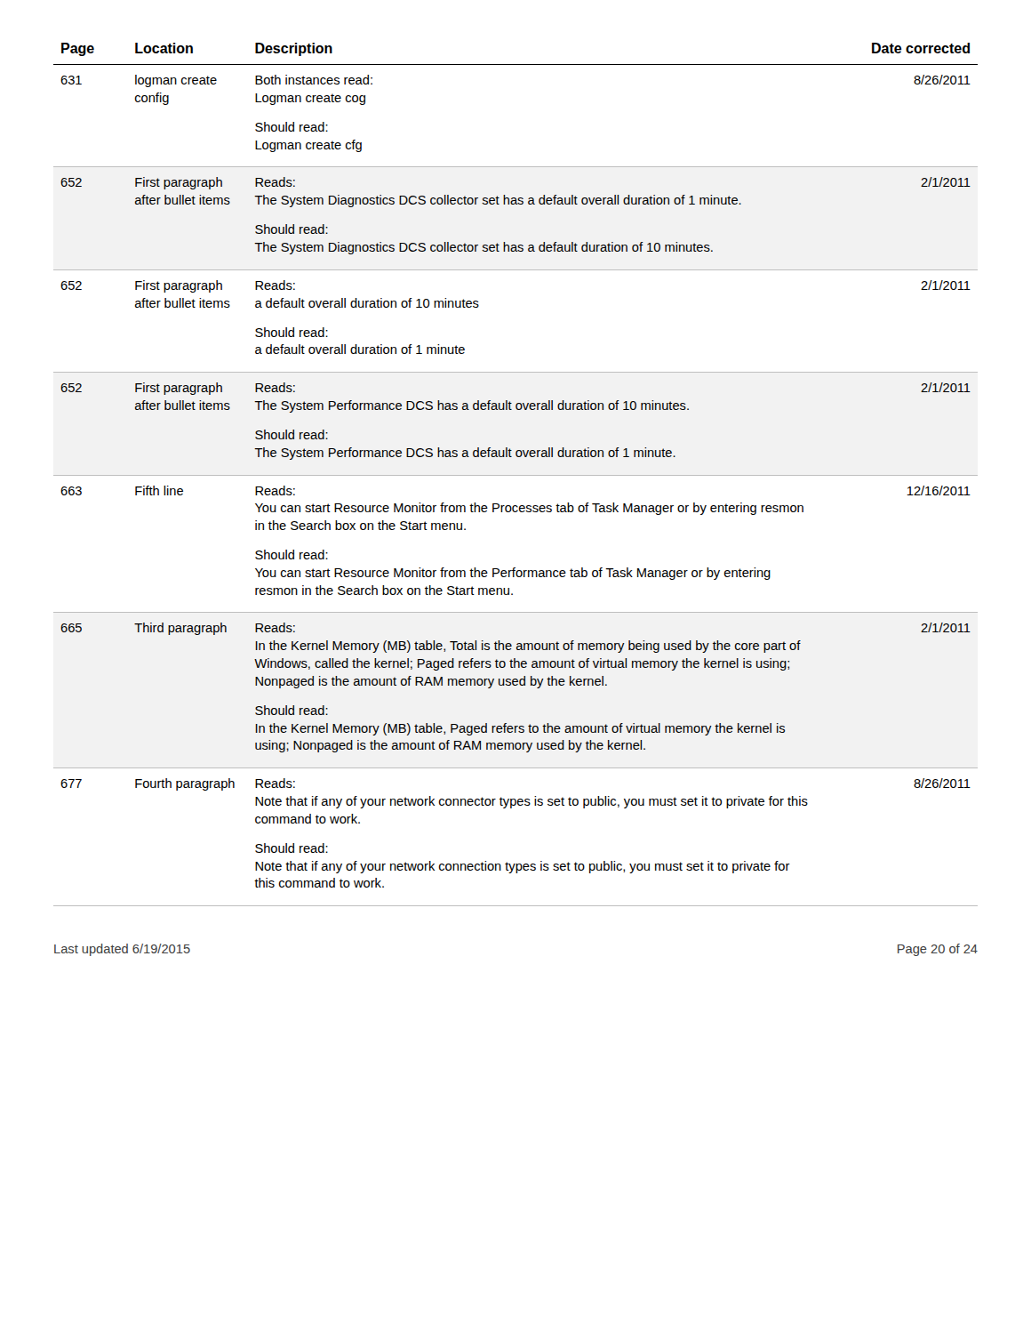| Page | Location | Description | Date corrected |
| --- | --- | --- | --- |
| 631 | logman create config | Both instances read: Logman create cog Should read: Logman create cfg | 8/26/2011 |
| 652 | First paragraph after bullet items | Reads: The System Diagnostics DCS collector set has a default overall duration of 1 minute. Should read: The System Diagnostics DCS collector set has a default duration of 10 minutes. | 2/1/2011 |
| 652 | First paragraph after bullet items | Reads: a default overall duration of 10 minutes Should read: a default overall duration of 1 minute | 2/1/2011 |
| 652 | First paragraph after bullet items | Reads: The System Performance DCS has a default overall duration of 10 minutes. Should read: The System Performance DCS has a default overall duration of 1 minute. | 2/1/2011 |
| 663 | Fifth line | Reads: You can start Resource Monitor from the Processes tab of Task Manager or by entering resmon in the Search box on the Start menu. Should read: You can start Resource Monitor from the Performance tab of Task Manager or by entering resmon in the Search box on the Start menu. | 12/16/2011 |
| 665 | Third paragraph | Reads: In the Kernel Memory (MB) table, Total is the amount of memory being used by the core part of Windows, called the kernel; Paged refers to the amount of virtual memory the kernel is using; Nonpaged is the amount of RAM memory used by the kernel. Should read: In the Kernel Memory (MB) table, Paged refers to the amount of virtual memory the kernel is using; Nonpaged is the amount of RAM memory used by the kernel. | 2/1/2011 |
| 677 | Fourth paragraph | Reads: Note that if any of your network connector types is set to public, you must set it to private for this command to work. Should read: Note that if any of your network connection types is set to public, you must set it to private for this command to work. | 8/26/2011 |
Last updated 6/19/2015 Page 20 of 24